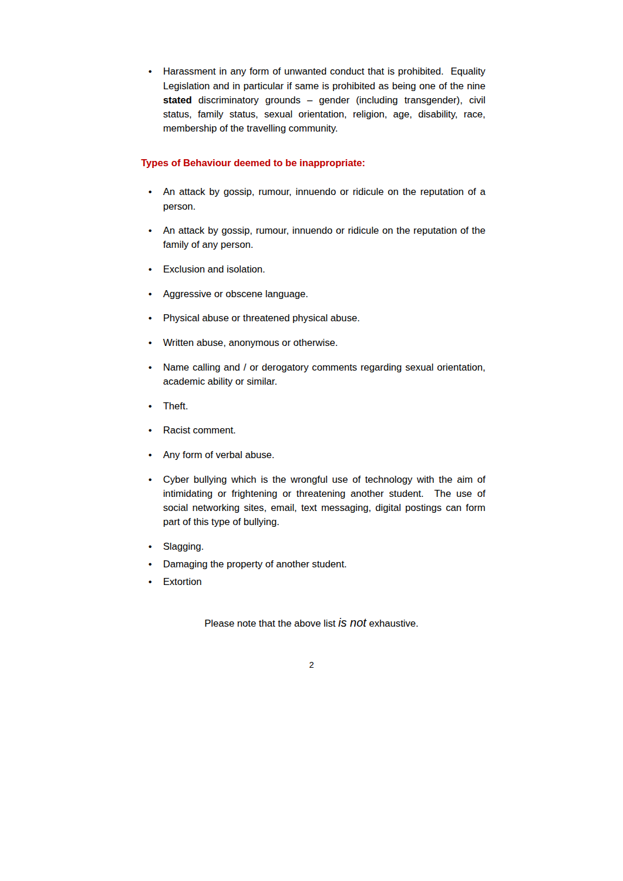Harassment in any form of unwanted conduct that is prohibited. Equality Legislation and in particular if same is prohibited as being one of the nine stated discriminatory grounds – gender (including transgender), civil status, family status, sexual orientation, religion, age, disability, race, membership of the travelling community.
Types of Behaviour deemed to be inappropriate:
An attack by gossip, rumour, innuendo or ridicule on the reputation of a person.
An attack by gossip, rumour, innuendo or ridicule on the reputation of the family of any person.
Exclusion and isolation.
Aggressive or obscene language.
Physical abuse or threatened physical abuse.
Written abuse, anonymous or otherwise.
Name calling and / or derogatory comments regarding sexual orientation, academic ability or similar.
Theft.
Racist comment.
Any form of verbal abuse.
Cyber bullying which is the wrongful use of technology with the aim of intimidating or frightening or threatening another student. The use of social networking sites, email, text messaging, digital postings can form part of this type of bullying.
Slagging.
Damaging the property of another student.
Extortion
Please note that the above list is not exhaustive.
2